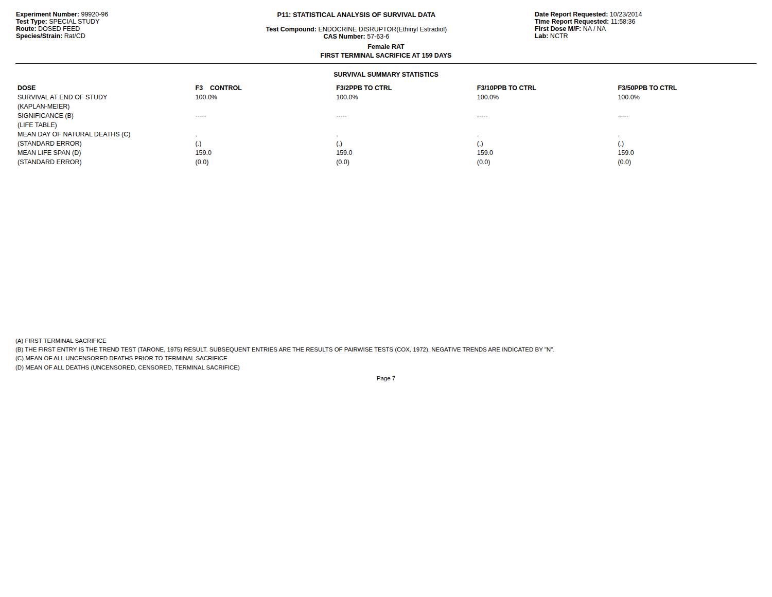| Experiment Number: 99920-96 Test Type: SPECIAL STUDY Route: DOSED FEED Species/Strain: Rat/CD | P11: STATISTICAL ANALYSIS OF SURVIVAL DATA Test Compound: ENDOCRINE DISRUPTOR(Ethinyl Estradiol) CAS Number: 57-63-6 | Date Report Requested: 10/23/2014 Time Report Requested: 11:58:36 First Dose M/F: NA / NA Lab: NCTR |
Female RAT
FIRST TERMINAL SACRIFICE AT 159 DAYS
SURVIVAL SUMMARY STATISTICS
| DOSE | F3 CONTROL | F3/2PPB TO CTRL | F3/10PPB TO CTRL | F3/50PPB TO CTRL |
| --- | --- | --- | --- | --- |
| SURVIVAL AT END OF STUDY | 100.0% | 100.0% | 100.0% | 100.0% |
| (KAPLAN-MEIER) | | | | |
| SIGNIFICANCE (B) | ----- | ----- | ----- | ----- |
| (LIFE TABLE) | | | | |
| MEAN DAY OF NATURAL DEATHS (C) | . | . | . | . |
| (STANDARD ERROR) | (.) | (.) | (.) | (.) |
| MEAN LIFE SPAN (D) | 159.0 | 159.0 | 159.0 | 159.0 |
| (STANDARD ERROR) | (0.0) | (0.0) | (0.0) | (0.0) |
(A) FIRST TERMINAL SACRIFICE
(B) THE FIRST ENTRY IS THE TREND TEST (TARONE, 1975) RESULT. SUBSEQUENT ENTRIES ARE THE RESULTS OF PAIRWISE TESTS (COX, 1972). NEGATIVE TRENDS ARE INDICATED BY "N".
(C) MEAN OF ALL UNCENSORED DEATHS PRIOR TO TERMINAL SACRIFICE
(D) MEAN OF ALL DEATHS (UNCENSORED, CENSORED, TERMINAL SACRIFICE)
Page 7